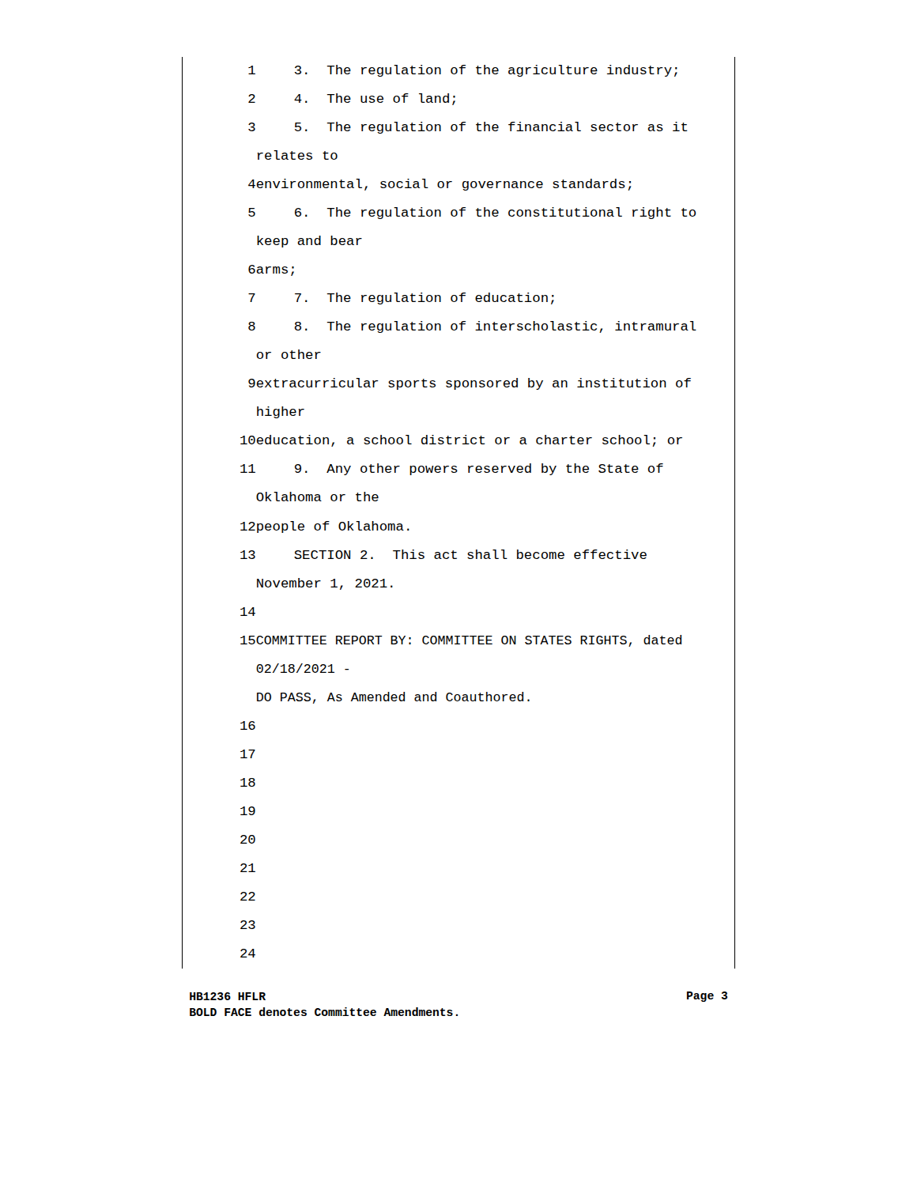| 1 | 3. The regulation of the agriculture industry; |
| 2 | 4. The use of land; |
| 3 | 5. The regulation of the financial sector as it relates to |
| 4 | environmental, social or governance standards; |
| 5 | 6. The regulation of the constitutional right to keep and bear |
| 6 | arms; |
| 7 | 7. The regulation of education; |
| 8 | 8. The regulation of interscholastic, intramural or other |
| 9 | extracurricular sports sponsored by an institution of higher |
| 10 | education, a school district or a charter school; or |
| 11 | 9. Any other powers reserved by the State of Oklahoma or the |
| 12 | people of Oklahoma. |
| 13 | SECTION 2. This act shall become effective November 1, 2021. |
| 14 | |
| 15 | COMMITTEE REPORT BY: COMMITTEE ON STATES RIGHTS, dated 02/18/2021 - DO PASS, As Amended and Coauthored. |
| 16 | |
| 17 | |
| 18 | |
| 19 | |
| 20 | |
| 21 | |
| 22 | |
| 23 | |
| 24 | |
HB1236 HFLR
BOLD FACE denotes Committee Amendments.
Page 3